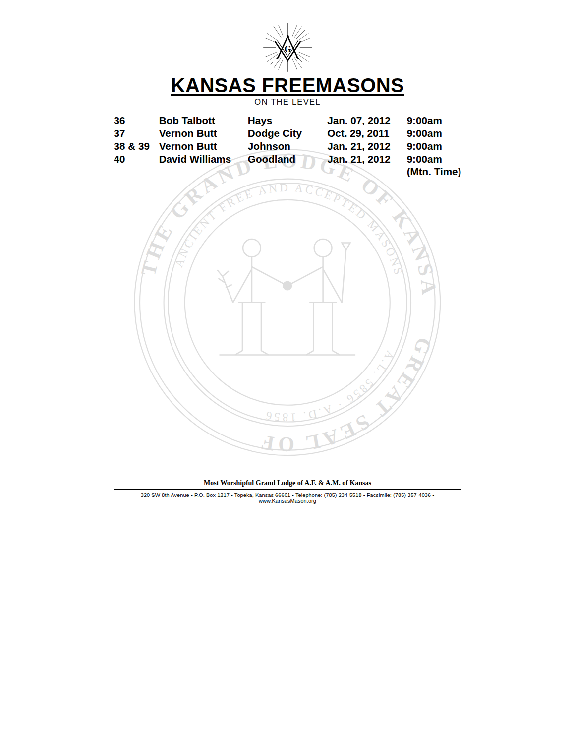G
KANSAS FREEMASONS
ON THE LEVEL
THE GRAND LODGE OF KANSAS GREAT SEAL OF ANCIENT FREE AND ACCEPTED MASONS A.L. 5856 · A.D. 1856
| 36 | Bob Talbott | Hays | Jan. 07, 2012 | 9:00am |
| 37 | Vernon Butt | Dodge City | Oct. 29, 2011 | 9:00am |
| 38 & 39 | Vernon Butt | Johnson | Jan. 21, 2012 | 9:00am |
| 40 | David Williams | Goodland | Jan. 21, 2012 | 9:00am |
| | | | | (Mtn. Time) |
Most Worshipful Grand Lodge of A.F. & A.M. of Kansas
320 SW 8th Avenue • P.O. Box 1217 • Topeka, Kansas 66601 • Telephone: (785) 234-5518 • Facsimile: (785) 357-4036 • www.KansasMason.org